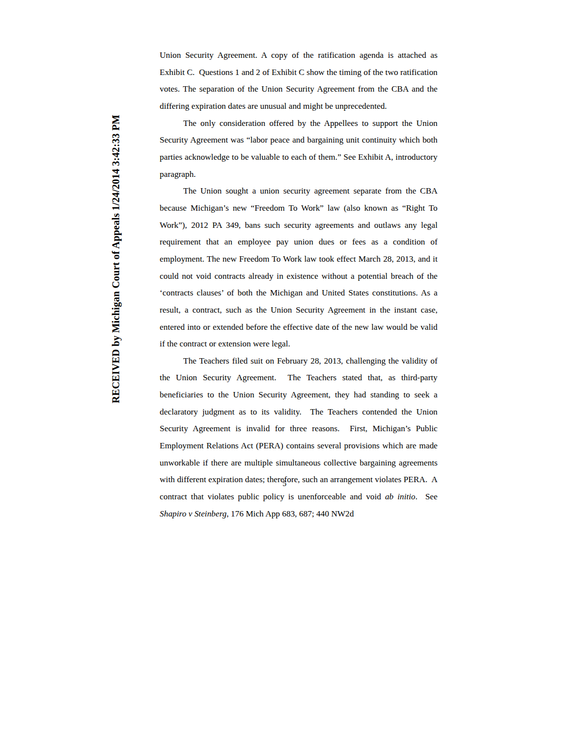RECEIVED by Michigan Court of Appeals 1/24/2014 3:42:33 PM
Union Security Agreement. A copy of the ratification agenda is attached as Exhibit C. Questions 1 and 2 of Exhibit C show the timing of the two ratification votes. The separation of the Union Security Agreement from the CBA and the differing expiration dates are unusual and might be unprecedented.
The only consideration offered by the Appellees to support the Union Security Agreement was “labor peace and bargaining unit continuity which both parties acknowledge to be valuable to each of them.” See Exhibit A, introductory paragraph.
The Union sought a union security agreement separate from the CBA because Michigan’s new “Freedom To Work” law (also known as “Right To Work”), 2012 PA 349, bans such security agreements and outlaws any legal requirement that an employee pay union dues or fees as a condition of employment. The new Freedom To Work law took effect March 28, 2013, and it could not void contracts already in existence without a potential breach of the ‘contracts clauses’ of both the Michigan and United States constitutions. As a result, a contract, such as the Union Security Agreement in the instant case, entered into or extended before the effective date of the new law would be valid if the contract or extension were legal.
The Teachers filed suit on February 28, 2013, challenging the validity of the Union Security Agreement. The Teachers stated that, as third-party beneficiaries to the Union Security Agreement, they had standing to seek a declaratory judgment as to its validity. The Teachers contended the Union Security Agreement is invalid for three reasons. First, Michigan’s Public Employment Relations Act (PERA) contains several provisions which are made unworkable if there are multiple simultaneous collective bargaining agreements with different expiration dates; therefore, such an arrangement violates PERA. A contract that violates public policy is unenforceable and void ab initio. See Shapiro v Steinberg, 176 Mich App 683, 687; 440 NW2d
5